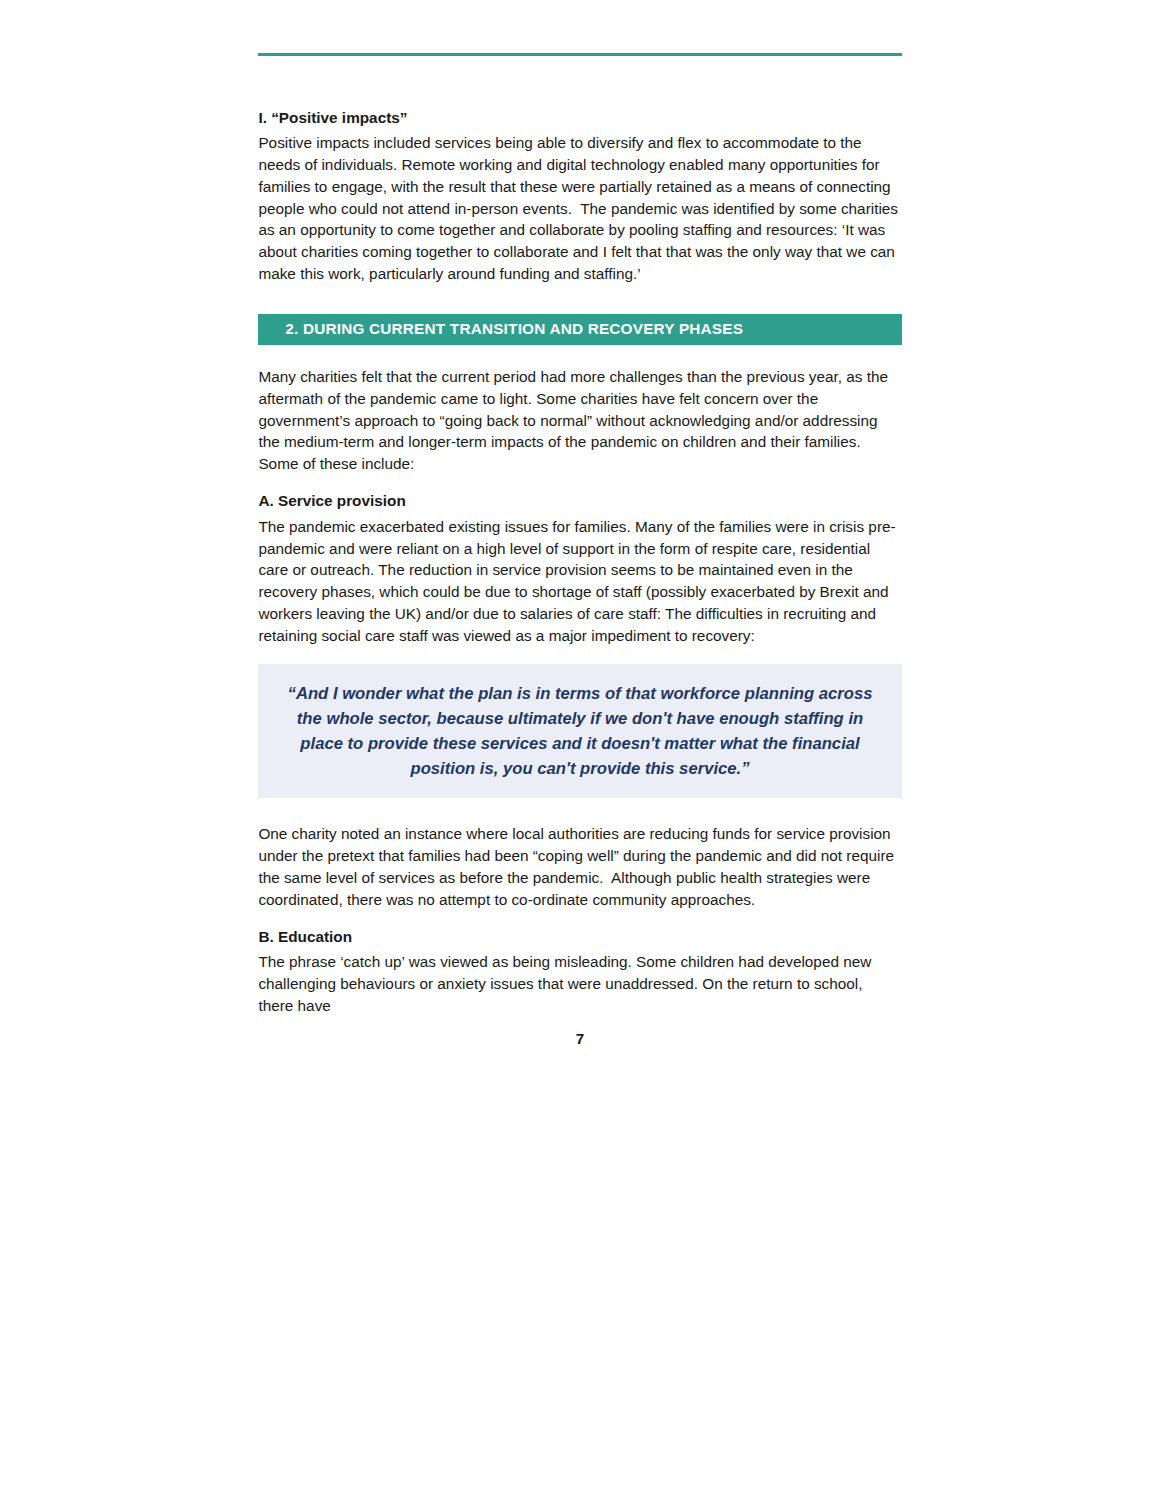I. “Positive impacts”
Positive impacts included services being able to diversify and flex to accommodate to the needs of individuals. Remote working and digital technology enabled many opportunities for families to engage, with the result that these were partially retained as a means of connecting people who could not attend in-person events. The pandemic was identified by some charities as an opportunity to come together and collaborate by pooling staffing and resources: ‘It was about charities coming together to collaborate and I felt that that was the only way that we can make this work, particularly around funding and staffing.’
2. DURING CURRENT TRANSITION AND RECOVERY PHASES
Many charities felt that the current period had more challenges than the previous year, as the aftermath of the pandemic came to light. Some charities have felt concern over the government’s approach to “going back to normal” without acknowledging and/or addressing the medium-term and longer-term impacts of the pandemic on children and their families. Some of these include:
A. Service provision
The pandemic exacerbated existing issues for families. Many of the families were in crisis pre-pandemic and were reliant on a high level of support in the form of respite care, residential care or outreach. The reduction in service provision seems to be maintained even in the recovery phases, which could be due to shortage of staff (possibly exacerbated by Brexit and workers leaving the UK) and/or due to salaries of care staff: The difficulties in recruiting and retaining social care staff was viewed as a major impediment to recovery:
“And I wonder what the plan is in terms of that workforce planning across the whole sector, because ultimately if we don't have enough staffing in place to provide these services and it doesn't matter what the financial position is, you can't provide this service.”
One charity noted an instance where local authorities are reducing funds for service provision under the pretext that families had been “coping well” during the pandemic and did not require the same level of services as before the pandemic. Although public health strategies were coordinated, there was no attempt to co-ordinate community approaches.
B. Education
The phrase ‘catch up’ was viewed as being misleading. Some children had developed new challenging behaviours or anxiety issues that were unaddressed. On the return to school, there have
7